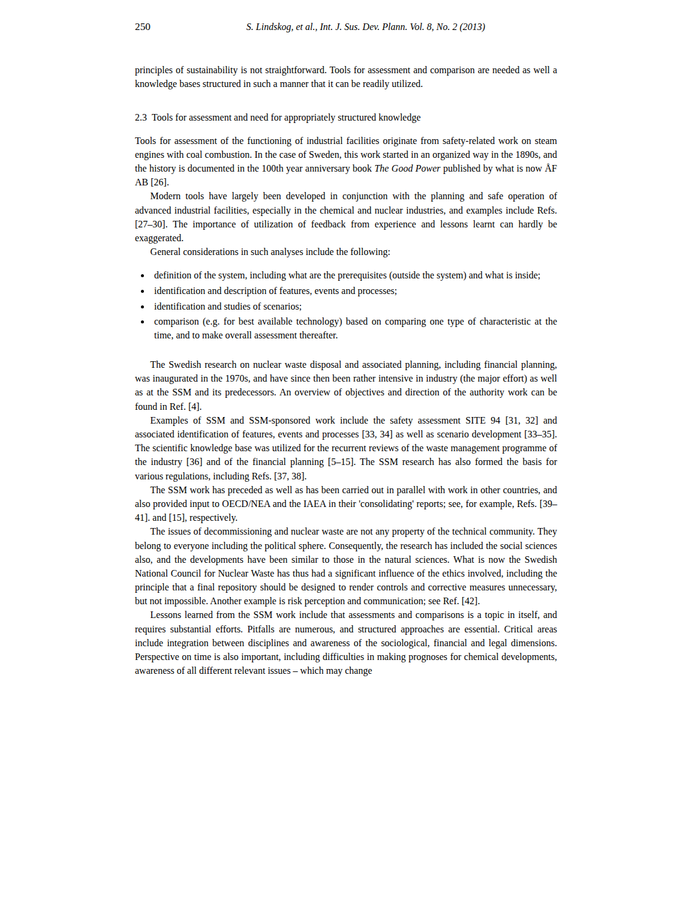250 S. Lindskog, et al., Int. J. Sus. Dev. Plann. Vol. 8, No. 2 (2013)
principles of sustainability is not straightforward. Tools for assessment and comparison are needed as well a knowledge bases structured in such a manner that it can be readily utilized.
2.3 Tools for assessment and need for appropriately structured knowledge
Tools for assessment of the functioning of industrial facilities originate from safety-related work on steam engines with coal combustion. In the case of Sweden, this work started in an organized way in the 1890s, and the history is documented in the 100th year anniversary book The Good Power published by what is now ÅF AB [26].
Modern tools have largely been developed in conjunction with the planning and safe operation of advanced industrial facilities, especially in the chemical and nuclear industries, and examples include Refs. [27–30]. The importance of utilization of feedback from experience and lessons learnt can hardly be exaggerated.
General considerations in such analyses include the following:
definition of the system, including what are the prerequisites (outside the system) and what is inside;
identification and description of features, events and processes;
identification and studies of scenarios;
comparison (e.g. for best available technology) based on comparing one type of characteristic at the time, and to make overall assessment thereafter.
The Swedish research on nuclear waste disposal and associated planning, including financial planning, was inaugurated in the 1970s, and have since then been rather intensive in industry (the major effort) as well as at the SSM and its predecessors. An overview of objectives and direction of the authority work can be found in Ref. [4].
Examples of SSM and SSM-sponsored work include the safety assessment SITE 94 [31, 32] and associated identification of features, events and processes [33, 34] as well as scenario development [33–35]. The scientific knowledge base was utilized for the recurrent reviews of the waste management programme of the industry [36] and of the financial planning [5–15]. The SSM research has also formed the basis for various regulations, including Refs. [37, 38].
The SSM work has preceded as well as has been carried out in parallel with work in other countries, and also provided input to OECD/NEA and the IAEA in their 'consolidating' reports; see, for example, Refs. [39–41]. and [15], respectively.
The issues of decommissioning and nuclear waste are not any property of the technical community. They belong to everyone including the political sphere. Consequently, the research has included the social sciences also, and the developments have been similar to those in the natural sciences. What is now the Swedish National Council for Nuclear Waste has thus had a significant influence of the ethics involved, including the principle that a final repository should be designed to render controls and corrective measures unnecessary, but not impossible. Another example is risk perception and communication; see Ref. [42].
Lessons learned from the SSM work include that assessments and comparisons is a topic in itself, and requires substantial efforts. Pitfalls are numerous, and structured approaches are essential. Critical areas include integration between disciplines and awareness of the sociological, financial and legal dimensions. Perspective on time is also important, including difficulties in making prognoses for chemical developments, awareness of all different relevant issues – which may change